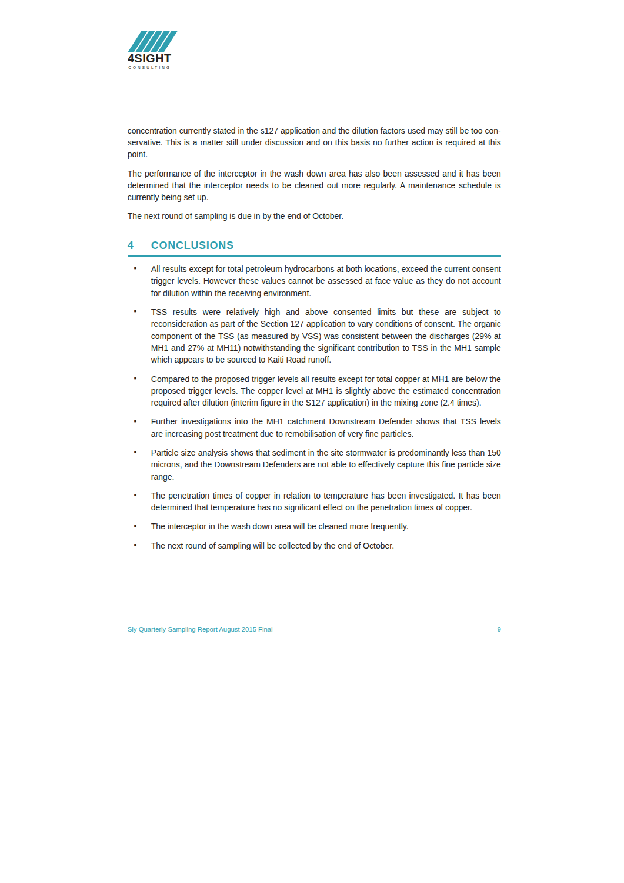4SIGHT CONSULTING
concentration currently stated in the s127 application and the dilution factors used may still be too conservative. This is a matter still under discussion and on this basis no further action is required at this point.
The performance of the interceptor in the wash down area has also been assessed and it has been determined that the interceptor needs to be cleaned out more regularly. A maintenance schedule is currently being set up.
The next round of sampling is due in by the end of October.
4 CONCLUSIONS
All results except for total petroleum hydrocarbons at both locations, exceed the current consent trigger levels. However these values cannot be assessed at face value as they do not account for dilution within the receiving environment.
TSS results were relatively high and above consented limits but these are subject to reconsideration as part of the Section 127 application to vary conditions of consent. The organic component of the TSS (as measured by VSS) was consistent between the discharges (29% at MH1 and 27% at MH11) notwithstanding the significant contribution to TSS in the MH1 sample which appears to be sourced to Kaiti Road runoff.
Compared to the proposed trigger levels all results except for total copper at MH1 are below the proposed trigger levels. The copper level at MH1 is slightly above the estimated concentration required after dilution (interim figure in the S127 application) in the mixing zone (2.4 times).
Further investigations into the MH1 catchment Downstream Defender shows that TSS levels are increasing post treatment due to remobilisation of very fine particles.
Particle size analysis shows that sediment in the site stormwater is predominantly less than 150 microns, and the Downstream Defenders are not able to effectively capture this fine particle size range.
The penetration times of copper in relation to temperature has been investigated. It has been determined that temperature has no significant effect on the penetration times of copper.
The interceptor in the wash down area will be cleaned more frequently.
The next round of sampling will be collected by the end of October.
Sly Quarterly Sampling Report August 2015 Final 9